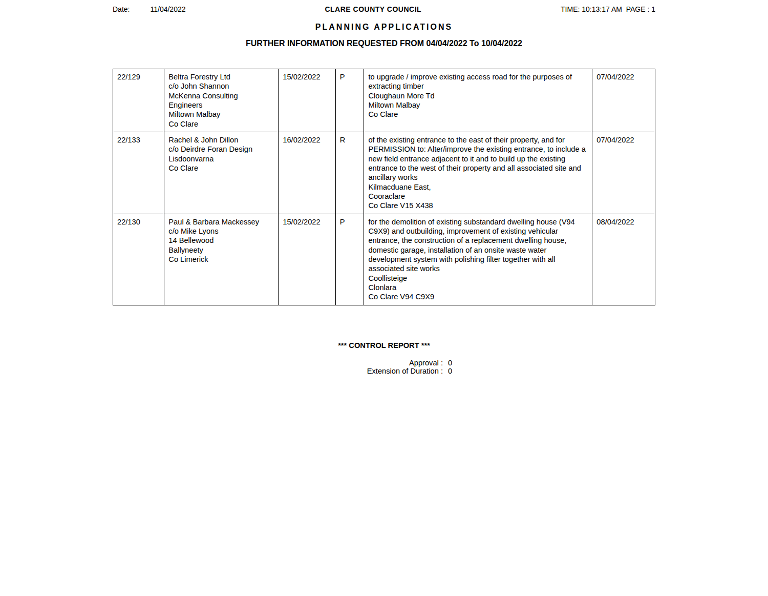Date: 11/04/2022
CLARE COUNTY COUNCIL
TIME: 10:13:17 AM PAGE : 1
PLANNING APPLICATIONS
FURTHER INFORMATION REQUESTED FROM 04/04/2022 To 10/04/2022
| 22/129 | Beltra Forestry Ltd c/o John Shannon McKenna Consulting Engineers Miltown Malbay Co Clare | 15/02/2022 | P | to upgrade / improve existing access road for the purposes of extracting timber Cloughaun More Td Miltown Malbay Co Clare | 07/04/2022 |
| 22/133 | Rachel & John Dillon c/o Deirdre Foran Design Lisdoonvarna Co Clare | 16/02/2022 | R | of the existing entrance to the east of their property, and for PERMISSION to: Alter/improve the existing entrance, to include a new field entrance adjacent to it and to build up the existing entrance to the west of their property and all associated site and ancillary works Kilmacduane East, Cooraclare Co Clare V15 X438 | 07/04/2022 |
| 22/130 | Paul & Barbara Mackessey c/o Mike Lyons 14 Bellewood Ballyneety Co Limerick | 15/02/2022 | P | for the demolition of existing substandard dwelling house (V94 C9X9) and outbuilding, improvement of existing vehicular entrance, the construction of a replacement dwelling house, domestic garage, installation of an onsite waste water development system with polishing filter together with all associated site works Coollisteige Clonlara Co Clare V94 C9X9 | 08/04/2022 |
*** CONTROL REPORT ***
Approval :
0
Extension of Duration :
0